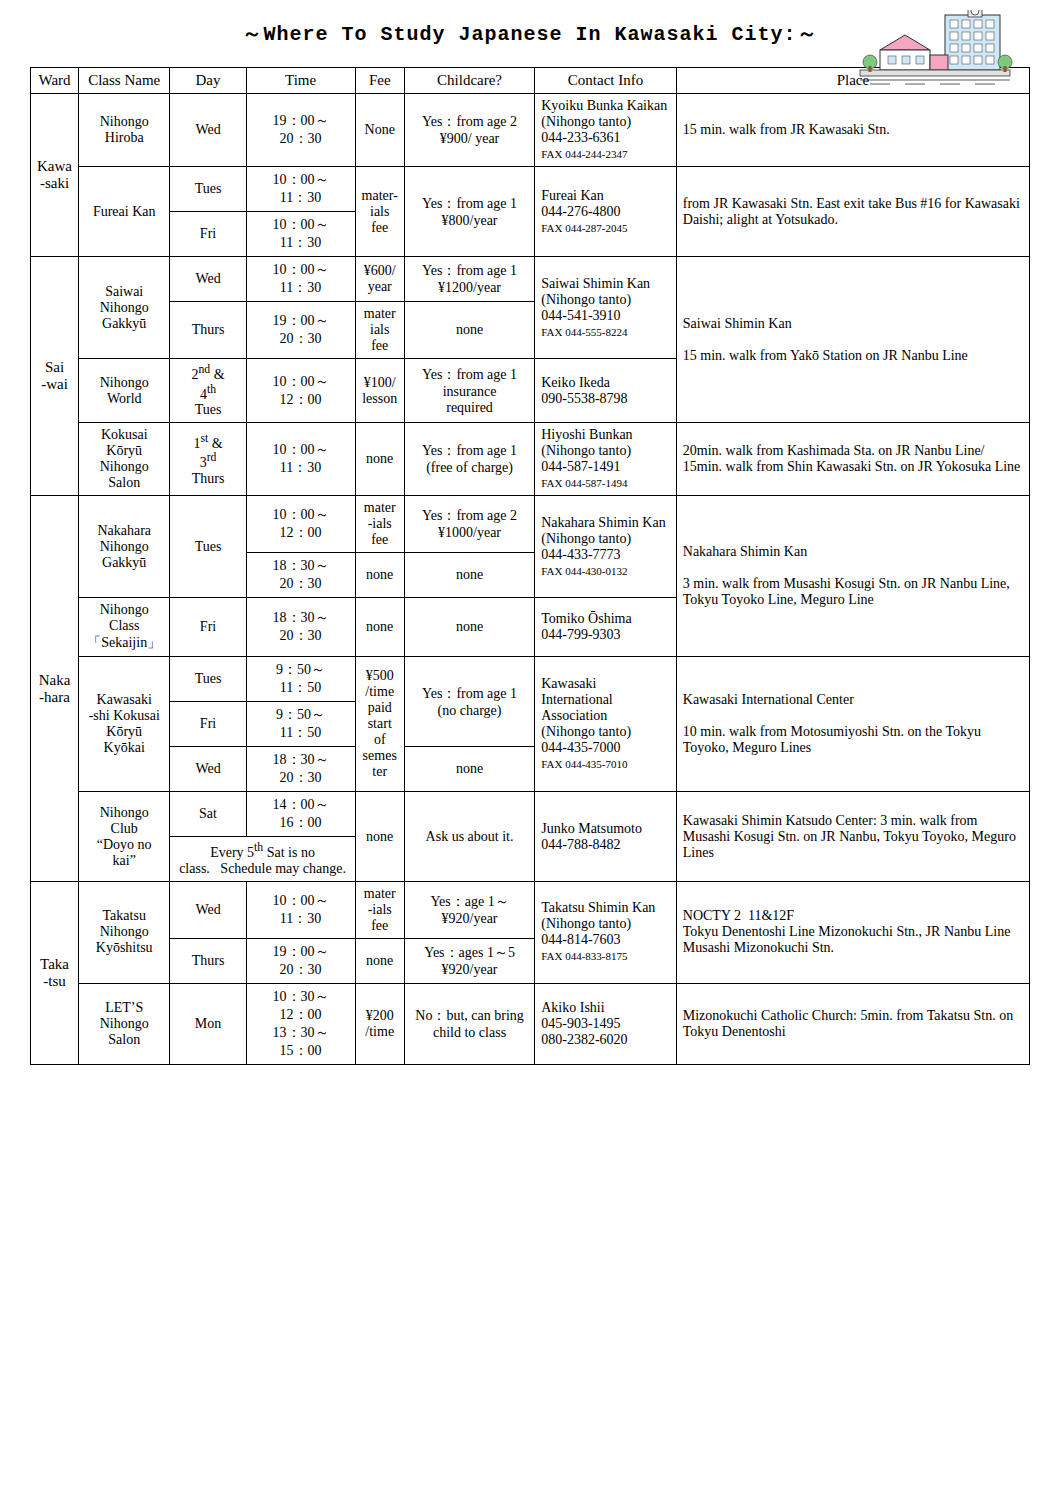～Where To Study Japanese In Kawasaki City:～
| Ward | Class Name | Day | Time | Fee | Childcare? | Contact Info | Place |
| --- | --- | --- | --- | --- | --- | --- | --- |
| Kawa -saki | Nihongo Hiroba | Wed | 19：00～ 20：30 | None | Yes：from age 2 ¥900/ year | Kyoiku Bunka Kaikan (Nihongo tanto) 044-233-6361 FAX 044-244-2347 | 15 min. walk from JR Kawasaki Stn. |
| Fureai Kan | Tues | 10：00～ 11：30 | mater- ials fee | Yes：from age 1 ¥800/year | Fureai Kan 044-276-4800 FAX 044-287-2045 | from JR Kawasaki Stn. East exit take Bus #16 for Kawasaki Daishi; alight at Yotsukado. |
| Fri | 10：00～ 11：30 |
| Sai -wai | Saiwai Nihongo Gakkyū | Wed | 10：00～ 11：30 | ¥600/ year | Yes：from age 1 ¥1200/year | Saiwai Shimin Kan (Nihongo tanto) 044-541-3910 FAX 044-555-8224 | Saiwai Shimin Kan 15 min. walk from Yakō Station on JR Nanbu Line |
| Thurs | 19：00～ 20：30 | mater ials fee | none |
| Nihongo World | 2 nd & 4 th Tues | 10：00～ 12：00 | ¥100/ lesson | Yes：from age 1 insurance required | Keiko Ikeda 090-5538-8798 |
| Kokusai Kōryū Nihongo Salon | 1 st & 3 rd Thurs | 10：00～ 11：30 | none | Yes：from age 1 (free of charge) | Hiyoshi Bunkan (Nihongo tanto) 044-587-1491 FAX 044-587-1494 | 20min. walk from Kashimada Sta. on JR Nanbu Line/ 15min. walk from Shin Kawasaki Stn. on JR Yokosuka Line |
| Naka -hara | Nakahara Nihongo Gakkyū | Tues | 10：00～ 12：00 | mater -ials fee | Yes：from age 2 ¥1000/year | Nakahara Shimin Kan (Nihongo tanto) 044-433-7773 FAX 044-430-0132 | Nakahara Shimin Kan 3 min. walk from Musashi Kosugi Stn. on JR Nanbu Line, Tokyu Toyoko Line, Meguro Line |
| 18：30～ 20：30 | none | none |
| Nihongo Class 「Sekaijin」 | Fri | 18：30～ 20：30 | none | none | Tomiko Ōshima 044-799-9303 |
| Kawasaki -shi Kokusai Kōryū Kyōkai | Tues | 9：50～ 11：50 | ¥500 /time paid start of semes ter | Yes：from age 1 (no charge) | Kawasaki International Association (Nihongo tanto) 044-435-7000 FAX 044-435-7010 | Kawasaki International Center 10 min. walk from Motosumiyoshi Stn. on the Tokyu Toyoko, Meguro Lines |
| Fri | 9：50～ 11：50 |
| Wed | 18：30～ 20：30 | none |
| Nihongo Club “Doyo no kai” | Sat | 14：00～ 16：00 | none | Ask us about it. | Junko Matsumoto 044-788-8482 | Kawasaki Shimin Katsudo Center: 3 min. walk from Musashi Kosugi Stn. on JR Nanbu, Tokyu Toyoko, Meguro Lines |
| Every 5 th Sat is no class. Schedule may change. |
| Taka -tsu | Takatsu Nihongo Kyōshitsu | Wed | 10：00～ 11：30 | mater -ials fee | Yes：age 1～ ¥920/year | Takatsu Shimin Kan (Nihongo tanto) 044-814-7603 FAX 044-833-8175 | NOCTY 2 11&12F Tokyu Denentoshi Line Mizonokuchi Stn., JR Nanbu Line Musashi Mizonokuchi Stn. |
| Thurs | 19：00～ 20：30 | none | Yes：ages 1～5 ¥920/year |
| LET’S Nihongo Salon | Mon | 10：30～ 12：00 13：30～ 15：00 | ¥200 /time | No：but, can bring child to class | Akiko Ishii 045-903-1495 080-2382-6020 | Mizonokuchi Catholic Church: 5min. from Takatsu Stn. on Tokyu Denentoshi |